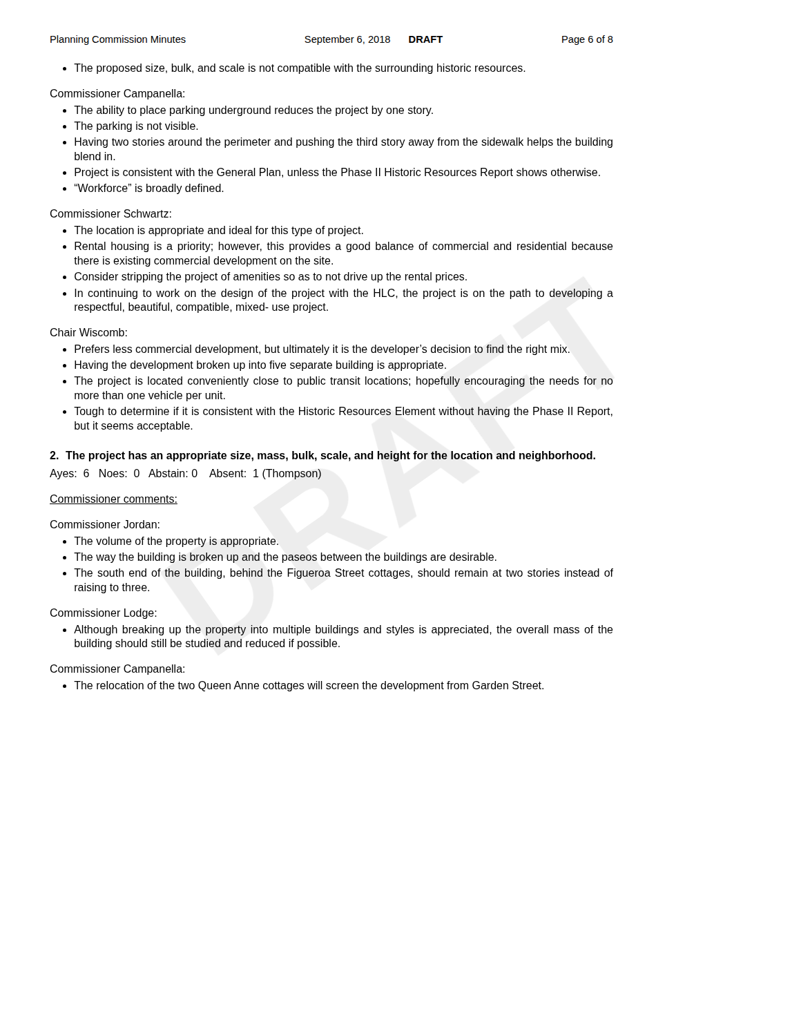DRAFT
Planning Commission Minutes
September 6, 2018 DRAFT
Page 6 of 8
The proposed size, bulk, and scale is not compatible with the surrounding historic resources.
Commissioner Campanella:
The ability to place parking underground reduces the project by one story.
The parking is not visible.
Having two stories around the perimeter and pushing the third story away from the sidewalk helps the building blend in.
Project is consistent with the General Plan, unless the Phase II Historic Resources Report shows otherwise.
“Workforce” is broadly defined.
Commissioner Schwartz:
The location is appropriate and ideal for this type of project.
Rental housing is a priority; however, this provides a good balance of commercial and residential because there is existing commercial development on the site.
Consider stripping the project of amenities so as to not drive up the rental prices.
In continuing to work on the design of the project with the HLC, the project is on the path to developing a respectful, beautiful, compatible, mixed- use project.
Chair Wiscomb:
Prefers less commercial development, but ultimately it is the developer’s decision to find the right mix.
Having the development broken up into five separate building is appropriate.
The project is located conveniently close to public transit locations; hopefully encouraging the needs for no more than one vehicle per unit.
Tough to determine if it is consistent with the Historic Resources Element without having the Phase II Report, but it seems acceptable.
2.
The project has an appropriate size, mass, bulk, scale, and height for the location and neighborhood.
Ayes: 6 Noes: 0 Abstain: 0 Absent: 1 (Thompson)
Commissioner comments:
Commissioner Jordan:
The volume of the property is appropriate.
The way the building is broken up and the paseos between the buildings are desirable.
The south end of the building, behind the Figueroa Street cottages, should remain at two stories instead of raising to three.
Commissioner Lodge:
Although breaking up the property into multiple buildings and styles is appreciated, the overall mass of the building should still be studied and reduced if possible.
Commissioner Campanella:
The relocation of the two Queen Anne cottages will screen the development from Garden Street.